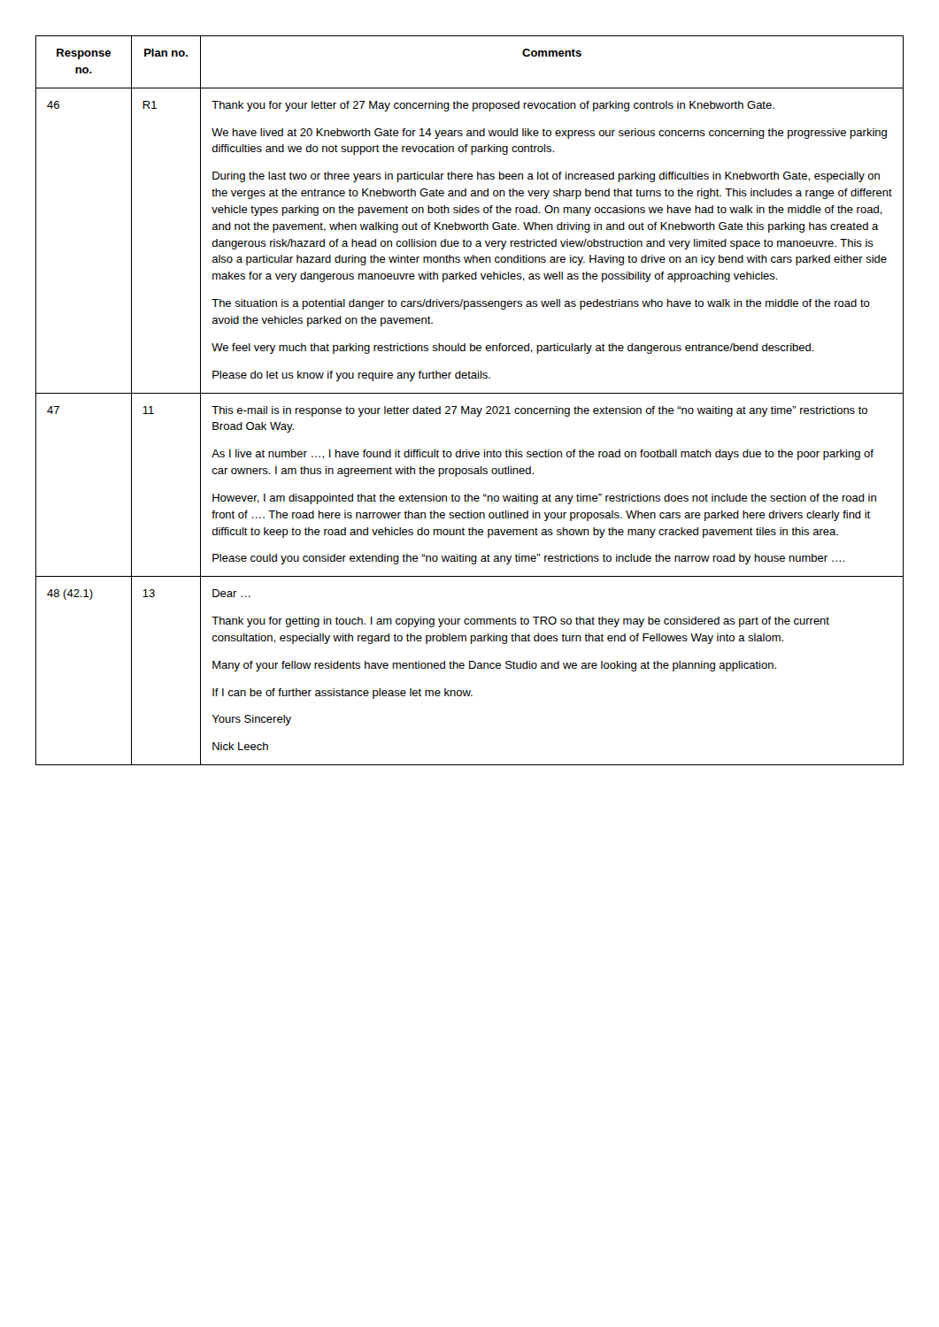| Response no. | Plan no. | Comments |
| --- | --- | --- |
| 46 | R1 | Thank you for your letter of 27 May concerning the proposed revocation of parking controls in Knebworth Gate. We have lived at 20 Knebworth Gate for 14 years and would like to express our serious concerns concerning the progressive parking difficulties and we do not support the revocation of parking controls. During the last two or three years in particular there has been a lot of increased parking difficulties in Knebworth Gate, especially on the verges at the entrance to Knebworth Gate and and on the very sharp bend that turns to the right. This includes a range of different vehicle types parking on the pavement on both sides of the road. On many occasions we have had to walk in the middle of the road, and not the pavement, when walking out of Knebworth Gate. When driving in and out of Knebworth Gate this parking has created a dangerous risk/hazard of a head on collision due to a very restricted view/obstruction and very limited space to manoeuvre. This is also a particular hazard during the winter months when conditions are icy. Having to drive on an icy bend with cars parked either side makes for a very dangerous manoeuvre with parked vehicles, as well as the possibility of approaching vehicles. The situation is a potential danger to cars/drivers/passengers as well as pedestrians who have to walk in the middle of the road to avoid the vehicles parked on the pavement. We feel very much that parking restrictions should be enforced, particularly at the dangerous entrance/bend described. Please do let us know if you require any further details. |
| 47 | 11 | This e-mail is in response to your letter dated 27 May 2021 concerning the extension of the “no waiting at any time” restrictions to Broad Oak Way. As I live at number …, I have found it difficult to drive into this section of the road on football match days due to the poor parking of car owners. I am thus in agreement with the proposals outlined. However, I am disappointed that the extension to the “no waiting at any time” restrictions does not include the section of the road in front of …. The road here is narrower than the section outlined in your proposals. When cars are parked here drivers clearly find it difficult to keep to the road and vehicles do mount the pavement as shown by the many cracked pavement tiles in this area. Please could you consider extending the “no waiting at any time” restrictions to include the narrow road by house number …. |
| 48 (42.1) | 13 | Dear … Thank you for getting in touch. I am copying your comments to TRO so that they may be considered as part of the current consultation, especially with regard to the problem parking that does turn that end of Fellowes Way into a slalom. Many of your fellow residents have mentioned the Dance Studio and we are looking at the planning application. If I can be of further assistance please let me know. Yours Sincerely Nick Leech |